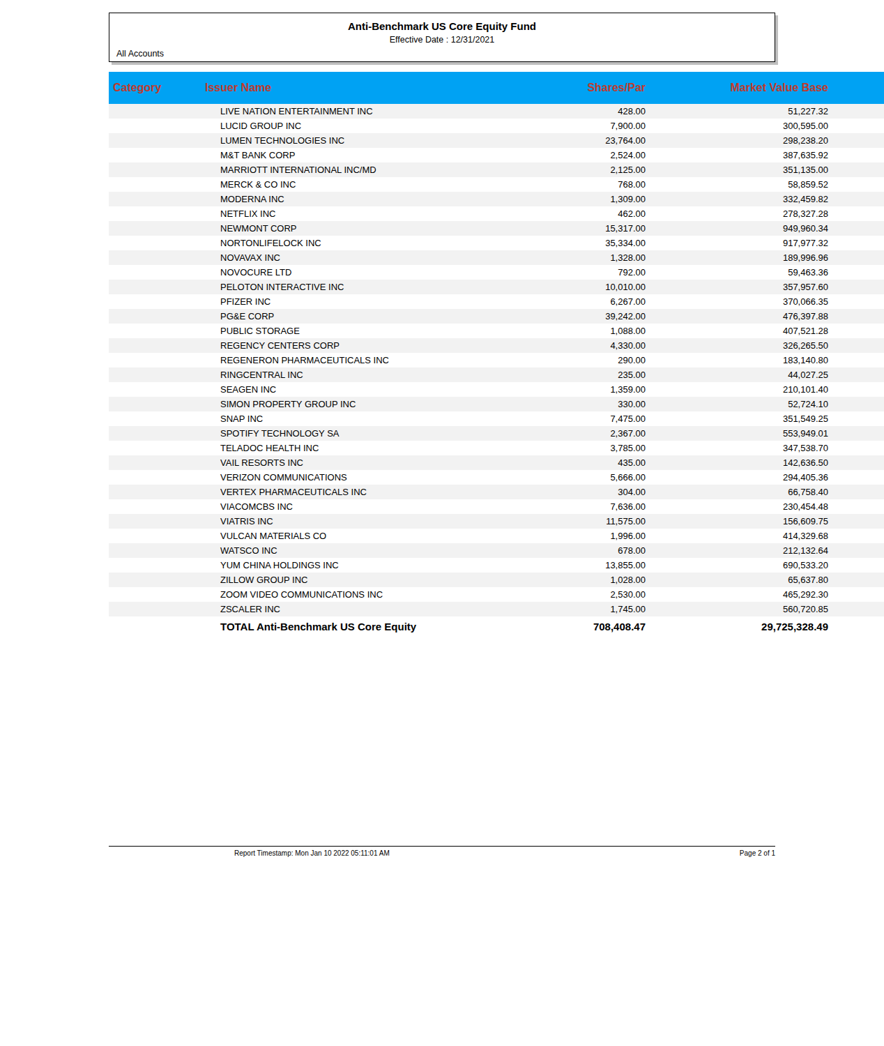Anti-Benchmark US Core Equity Fund
Effective Date : 12/31/2021
All Accounts
| Category | Issuer Name | Shares/Par | Market Value Base | |
| --- | --- | --- | --- | --- |
| | LIVE NATION ENTERTAINMENT INC | 428.00 | 51,227.32 | |
| | LUCID GROUP INC | 7,900.00 | 300,595.00 | |
| | LUMEN TECHNOLOGIES INC | 23,764.00 | 298,238.20 | |
| | M&T BANK CORP | 2,524.00 | 387,635.92 | |
| | MARRIOTT INTERNATIONAL INC/MD | 2,125.00 | 351,135.00 | |
| | MERCK & CO INC | 768.00 | 58,859.52 | |
| | MODERNA INC | 1,309.00 | 332,459.82 | |
| | NETFLIX INC | 462.00 | 278,327.28 | |
| | NEWMONT CORP | 15,317.00 | 949,960.34 | |
| | NORTONLIFELOCK INC | 35,334.00 | 917,977.32 | |
| | NOVAVAX INC | 1,328.00 | 189,996.96 | |
| | NOVOCURE LTD | 792.00 | 59,463.36 | |
| | PELOTON INTERACTIVE INC | 10,010.00 | 357,957.60 | |
| | PFIZER INC | 6,267.00 | 370,066.35 | |
| | PG&E CORP | 39,242.00 | 476,397.88 | |
| | PUBLIC STORAGE | 1,088.00 | 407,521.28 | |
| | REGENCY CENTERS CORP | 4,330.00 | 326,265.50 | |
| | REGENERON PHARMACEUTICALS INC | 290.00 | 183,140.80 | |
| | RINGCENTRAL INC | 235.00 | 44,027.25 | |
| | SEAGEN INC | 1,359.00 | 210,101.40 | |
| | SIMON PROPERTY GROUP INC | 330.00 | 52,724.10 | |
| | SNAP INC | 7,475.00 | 351,549.25 | |
| | SPOTIFY TECHNOLOGY SA | 2,367.00 | 553,949.01 | |
| | TELADOC HEALTH INC | 3,785.00 | 347,538.70 | |
| | VAIL RESORTS INC | 435.00 | 142,636.50 | |
| | VERIZON COMMUNICATIONS | 5,666.00 | 294,405.36 | |
| | VERTEX PHARMACEUTICALS INC | 304.00 | 66,758.40 | |
| | VIACOMCBS INC | 7,636.00 | 230,454.48 | |
| | VIATRIS INC | 11,575.00 | 156,609.75 | |
| | VULCAN MATERIALS CO | 1,996.00 | 414,329.68 | |
| | WATSCO INC | 678.00 | 212,132.64 | |
| | YUM CHINA HOLDINGS INC | 13,855.00 | 690,533.20 | |
| | ZILLOW GROUP INC | 1,028.00 | 65,637.80 | |
| | ZOOM VIDEO COMMUNICATIONS INC | 2,530.00 | 465,292.30 | |
| | ZSCALER INC | 1,745.00 | 560,720.85 | |
| | TOTAL Anti-Benchmark US Core Equity | 708,408.47 | 29,725,328.49 | |
Report Timestamp: Mon Jan 10 2022 05:11:01 AM
Page 2 of 1